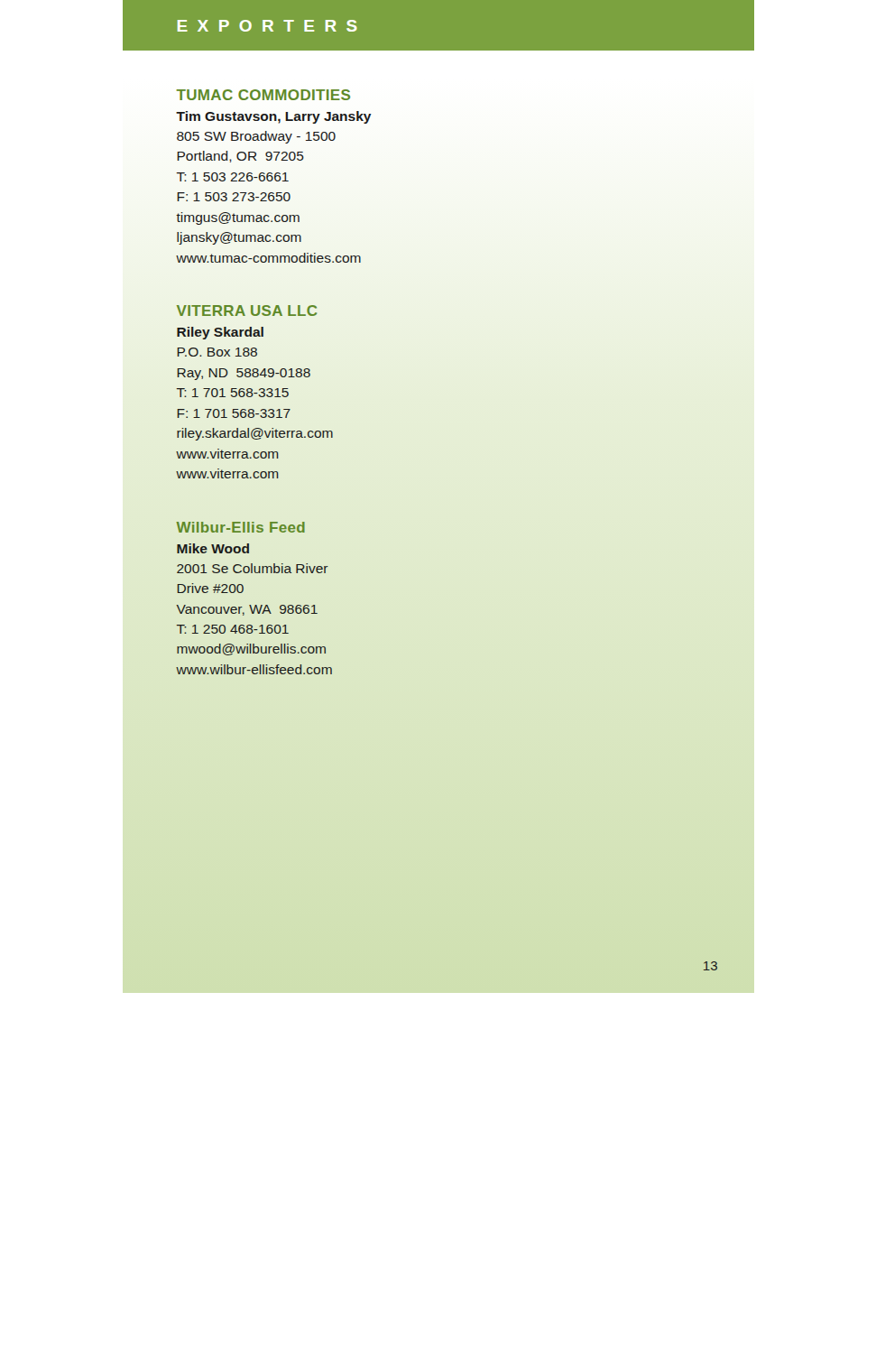EXPORTERS
TUMAC COMMODITIES
Tim Gustavson, Larry Jansky
805 SW Broadway - 1500
Portland, OR 97205
T: 1 503 226-6661
F: 1 503 273-2650
timgus@tumac.com
ljansky@tumac.com
www.tumac-commodities.com
VITERRA USA LLC
Riley Skardal
P.O. Box 188
Ray, ND 58849-0188
T: 1 701 568-3315
F: 1 701 568-3317
riley.skardal@viterra.com
www.viterra.com
www.viterra.com
Wilbur-Ellis Feed
Mike Wood
2001 Se Columbia River
Drive #200
Vancouver, WA 98661
T: 1 250 468-1601
mwood@wilburellis.com
www.wilbur-ellisfeed.com
13